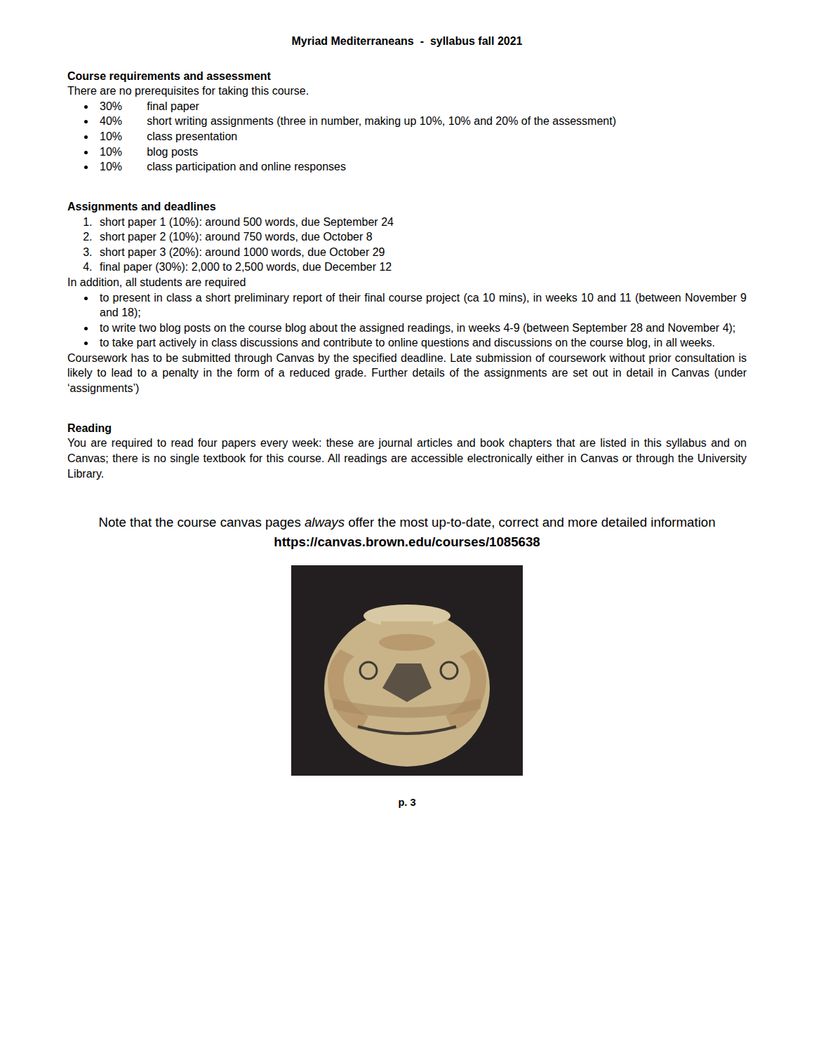Myriad Mediterraneans - syllabus fall 2021
Course requirements and assessment
There are no prerequisites for taking this course.
30% final paper
40% short writing assignments (three in number, making up 10%, 10% and 20% of the assessment)
10% class presentation
10% blog posts
10% class participation and online responses
Assignments and deadlines
short paper 1 (10%): around 500 words, due September 24
short paper 2 (10%): around 750 words, due October 8
short paper 3 (20%): around 1000 words, due October 29
final paper (30%): 2,000 to 2,500 words, due December 12
In addition, all students are required
to present in class a short preliminary report of their final course project (ca 10 mins), in weeks 10 and 11 (between November 9 and 18);
to write two blog posts on the course blog about the assigned readings, in weeks 4-9 (between September 28 and November 4);
to take part actively in class discussions and contribute to online questions and discussions on the course blog, in all weeks.
Coursework has to be submitted through Canvas by the specified deadline. Late submission of coursework without prior consultation is likely to lead to a penalty in the form of a reduced grade. Further details of the assignments are set out in detail in Canvas (under ‘assignments’)
Reading
You are required to read four papers every week: these are journal articles and book chapters that are listed in this syllabus and on Canvas; there is no single textbook for this course. All readings are accessible electronically either in Canvas or through the University Library.
Note that the course canvas pages always offer the most up-to-date, correct and more detailed information
https://canvas.brown.edu/courses/1085638
p. 3